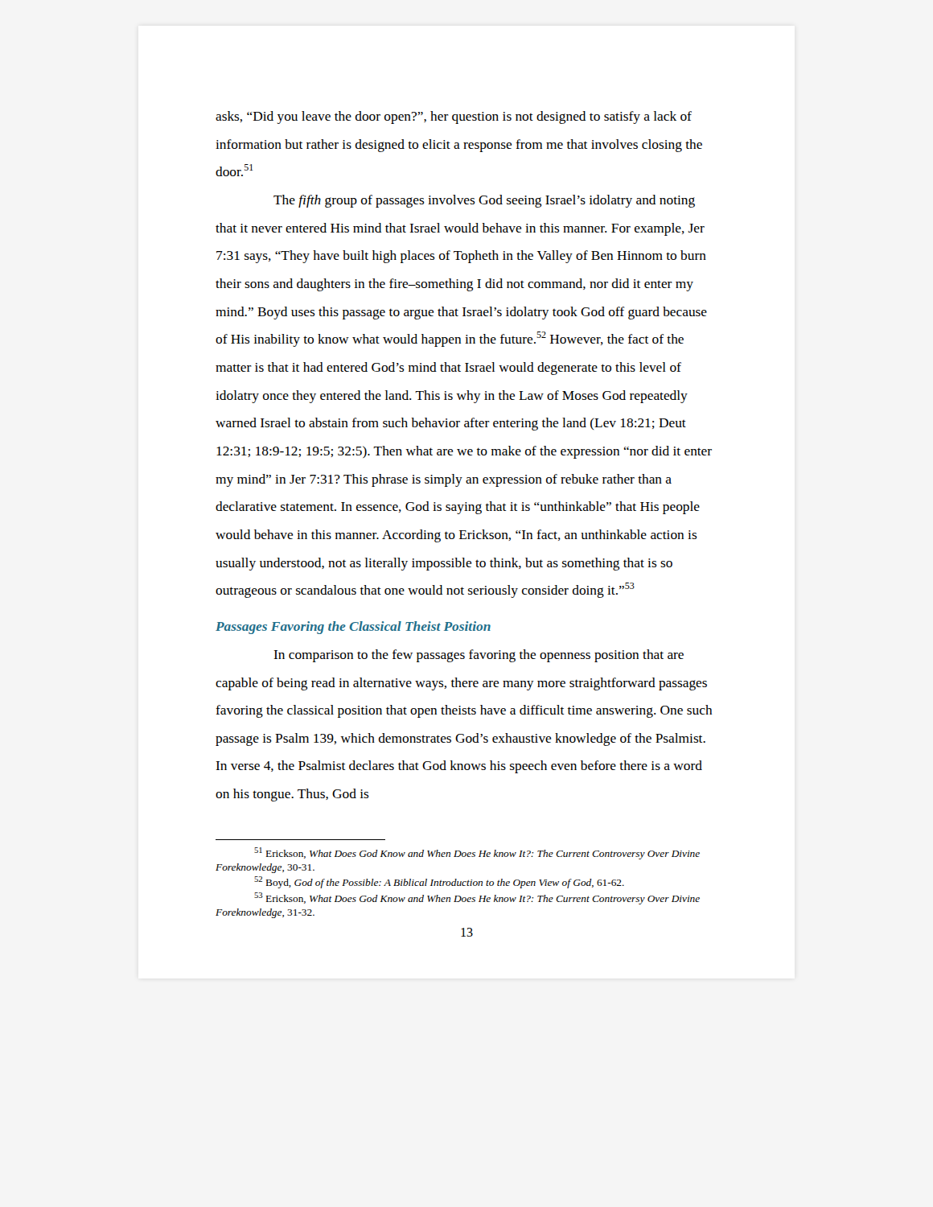asks, “Did you leave the door open?”, her question is not designed to satisfy a lack of information but rather is designed to elicit a response from me that involves closing the door.51
The fifth group of passages involves God seeing Israel’s idolatry and noting that it never entered His mind that Israel would behave in this manner. For example, Jer 7:31 says, “They have built high places of Topheth in the Valley of Ben Hinnom to burn their sons and daughters in the fire–something I did not command, nor did it enter my mind.” Boyd uses this passage to argue that Israel’s idolatry took God off guard because of His inability to know what would happen in the future.52 However, the fact of the matter is that it had entered God’s mind that Israel would degenerate to this level of idolatry once they entered the land. This is why in the Law of Moses God repeatedly warned Israel to abstain from such behavior after entering the land (Lev 18:21; Deut 12:31; 18:9-12; 19:5; 32:5). Then what are we to make of the expression “nor did it enter my mind” in Jer 7:31? This phrase is simply an expression of rebuke rather than a declarative statement. In essence, God is saying that it is “unthinkable” that His people would behave in this manner. According to Erickson, “In fact, an unthinkable action is usually understood, not as literally impossible to think, but as something that is so outrageous or scandalous that one would not seriously consider doing it.”53
Passages Favoring the Classical Theist Position
In comparison to the few passages favoring the openness position that are capable of being read in alternative ways, there are many more straightforward passages favoring the classical position that open theists have a difficult time answering. One such passage is Psalm 139, which demonstrates God’s exhaustive knowledge of the Psalmist. In verse 4, the Psalmist declares that God knows his speech even before there is a word on his tongue. Thus, God is
51 Erickson, What Does God Know and When Does He know It?: The Current Controversy Over Divine Foreknowledge, 30-31.
52 Boyd, God of the Possible: A Biblical Introduction to the Open View of God, 61-62.
53 Erickson, What Does God Know and When Does He know It?: The Current Controversy Over Divine Foreknowledge, 31-32.
13